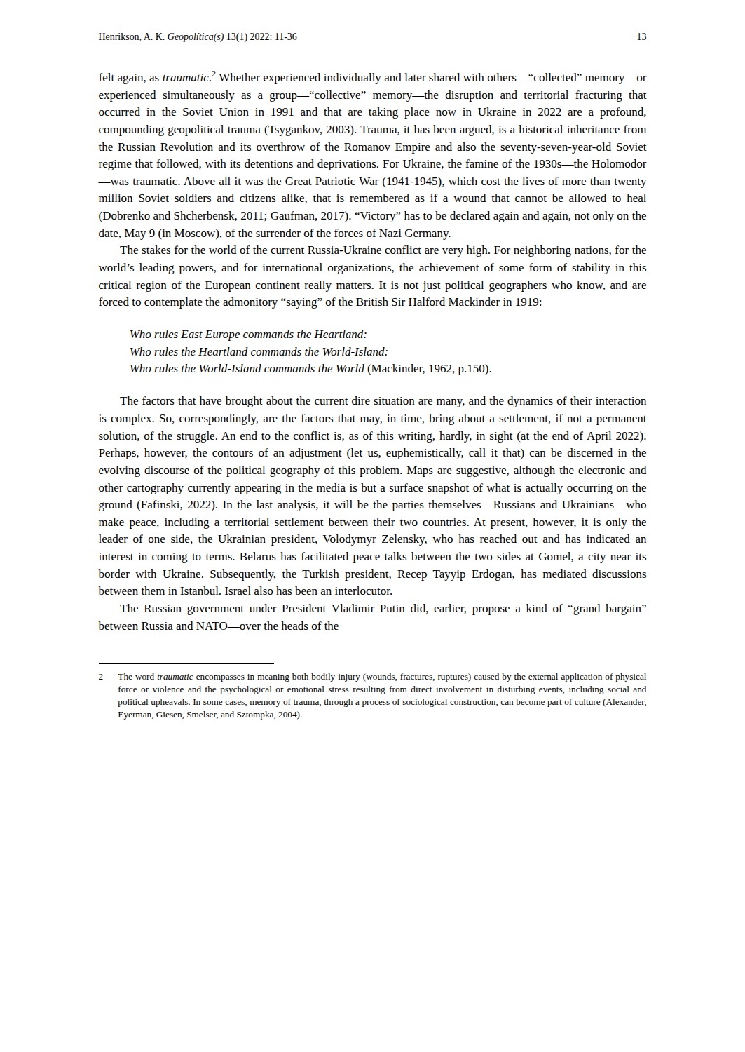Henrikson, A. K. Geopolítica(s) 13(1) 2022: 11-36 13
felt again, as traumatic.2 Whether experienced individually and later shared with others—“collected” memory—or experienced simultaneously as a group—“collective” memory—the disruption and territorial fracturing that occurred in the Soviet Union in 1991 and that are taking place now in Ukraine in 2022 are a profound, compounding geopolitical trauma (Tsygankov, 2003). Trauma, it has been argued, is a historical inheritance from the Russian Revolution and its overthrow of the Romanov Empire and also the seventy-seven-year-old Soviet regime that followed, with its detentions and deprivations. For Ukraine, the famine of the 1930s—the Holomodor—was traumatic. Above all it was the Great Patriotic War (1941-1945), which cost the lives of more than twenty million Soviet soldiers and citizens alike, that is remembered as if a wound that cannot be allowed to heal (Dobrenko and Shcherbensk, 2011; Gaufman, 2017). “Victory” has to be declared again and again, not only on the date, May 9 (in Moscow), of the surrender of the forces of Nazi Germany.
The stakes for the world of the current Russia-Ukraine conflict are very high. For neighboring nations, for the world’s leading powers, and for international organizations, the achievement of some form of stability in this critical region of the European continent really matters. It is not just political geographers who know, and are forced to contemplate the admonitory “saying” of the British Sir Halford Mackinder in 1919:
Who rules East Europe commands the Heartland:
Who rules the Heartland commands the World-Island:
Who rules the World-Island commands the World (Mackinder, 1962, p.150).
The factors that have brought about the current dire situation are many, and the dynamics of their interaction is complex. So, correspondingly, are the factors that may, in time, bring about a settlement, if not a permanent solution, of the struggle. An end to the conflict is, as of this writing, hardly, in sight (at the end of April 2022). Perhaps, however, the contours of an adjustment (let us, euphemistically, call it that) can be discerned in the evolving discourse of the political geography of this problem. Maps are suggestive, although the electronic and other cartography currently appearing in the media is but a surface snapshot of what is actually occurring on the ground (Fafinski, 2022). In the last analysis, it will be the parties themselves—Russians and Ukrainians—who make peace, including a territorial settlement between their two countries. At present, however, it is only the leader of one side, the Ukrainian president, Volodymyr Zelensky, who has reached out and has indicated an interest in coming to terms. Belarus has facilitated peace talks between the two sides at Gomel, a city near its border with Ukraine. Subsequently, the Turkish president, Recep Tayyip Erdogan, has mediated discussions between them in Istanbul. Israel also has been an interlocutor.
The Russian government under President Vladimir Putin did, earlier, propose a kind of “grand bargain” between Russia and NATO—over the heads of the
2
The word traumatic encompasses in meaning both bodily injury (wounds, fractures, ruptures) caused by the external application of physical force or violence and the psychological or emotional stress resulting from direct involvement in disturbing events, including social and political upheavals. In some cases, memory of trauma, through a process of sociological construction, can become part of culture (Alexander, Eyerman, Giesen, Smelser, and Sztompka, 2004).